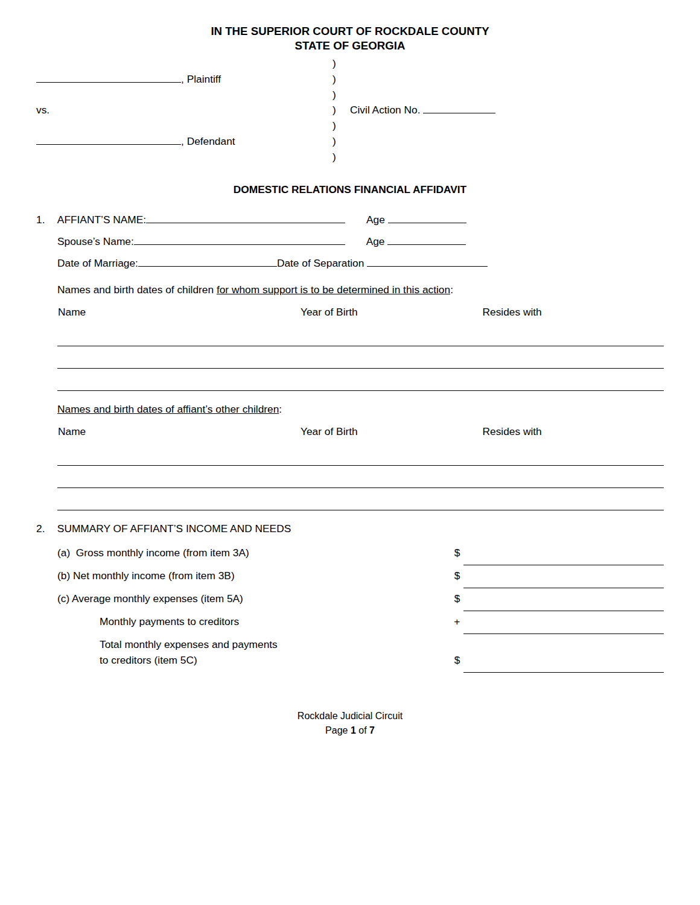IN THE SUPERIOR COURT OF ROCKDALE COUNTY
STATE OF GEORGIA
| | ) | |
| , Plaintiff | ) | |
| | ) | |
| vs. | ) | Civil Action No. |
| | ) | |
| , Defendant | ) | |
| | ) | |
DOMESTIC RELATIONS FINANCIAL AFFIDAVIT
1.
AFFIANT’S NAME: Age
Spouse’s Name: Age
Date of Marriage: Date of Separation
Names and birth dates of children for whom support is to be determined in this action:
| Name | Year of Birth | Resides with |
| --- | --- | --- |
Names and birth dates of affiant’s other children:
| Name | Year of Birth | Resides with |
| --- | --- | --- |
2. SUMMARY OF AFFIANT’S INCOME AND NEEDS
| (a) Gross monthly income (from item 3A) | $ | |
| (b) Net monthly income (from item 3B) | $ | |
| (c) Average monthly expenses (item 5A) | $ | |
| Monthly payments to creditors | + | |
| Total monthly expenses and payments to creditors (item 5C) | $ | |
Rockdale Judicial Circuit
Page 1 of 7